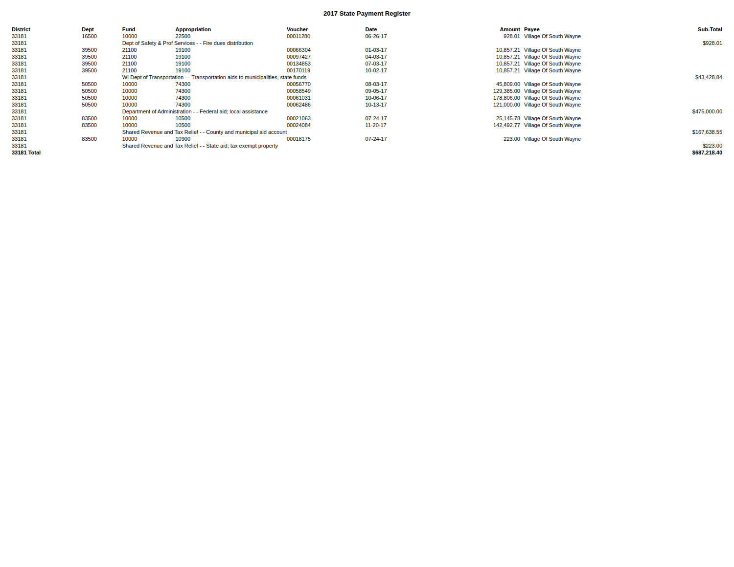2017 State Payment Register
| District | Dept | Fund | Appropriation | Voucher | Date | Amount | Payee | Sub-Total |
| --- | --- | --- | --- | --- | --- | --- | --- | --- |
| 33181 | 16500 | 10000 | 22500 | 00011280 | 06-26-17 | 928.01 | Village Of South Wayne | |
| 33181 | | Dept of Safety & Prof Services - - Fire dues distribution | | $928.01 |
| 33181 | 39500 | 21100 | 19100 | 00066304 | 01-03-17 | 10,857.21 | Village Of South Wayne | |
| 33181 | 39500 | 21100 | 19100 | 00097427 | 04-03-17 | 10,857.21 | Village Of South Wayne | |
| 33181 | 39500 | 21100 | 19100 | 00134853 | 07-03-17 | 10,857.21 | Village Of South Wayne | |
| 33181 | 39500 | 21100 | 19100 | 00170119 | 10-02-17 | 10,857.21 | Village Of South Wayne | |
| 33181 | | WI Dept of Transportation - - Transportation aids to municipalities, state funds | | $43,428.84 |
| 33181 | 50500 | 10000 | 74300 | 00056770 | 08-03-17 | 45,809.00 | Village Of South Wayne | |
| 33181 | 50500 | 10000 | 74300 | 00058549 | 09-05-17 | 129,385.00 | Village Of South Wayne | |
| 33181 | 50500 | 10000 | 74300 | 00061031 | 10-06-17 | 178,806.00 | Village Of South Wayne | |
| 33181 | 50500 | 10000 | 74300 | 00062486 | 10-13-17 | 121,000.00 | Village Of South Wayne | |
| 33181 | | Department of Administration - - Federal aid; local assistance | | $475,000.00 |
| 33181 | 83500 | 10000 | 10500 | 00021063 | 07-24-17 | 25,145.78 | Village Of South Wayne | |
| 33181 | 83500 | 10000 | 10500 | 00024084 | 11-20-17 | 142,492.77 | Village Of South Wayne | |
| 33181 | | Shared Revenue and Tax Relief - - County and municipal aid account | | $167,638.55 |
| 33181 | 83500 | 10000 | 10900 | 00018175 | 07-24-17 | 223.00 | Village Of South Wayne | |
| 33181 | | Shared Revenue and Tax Relief - - State aid; tax exempt property | | $223.00 |
| 33181 Total | | | | | | | | $687,218.40 |